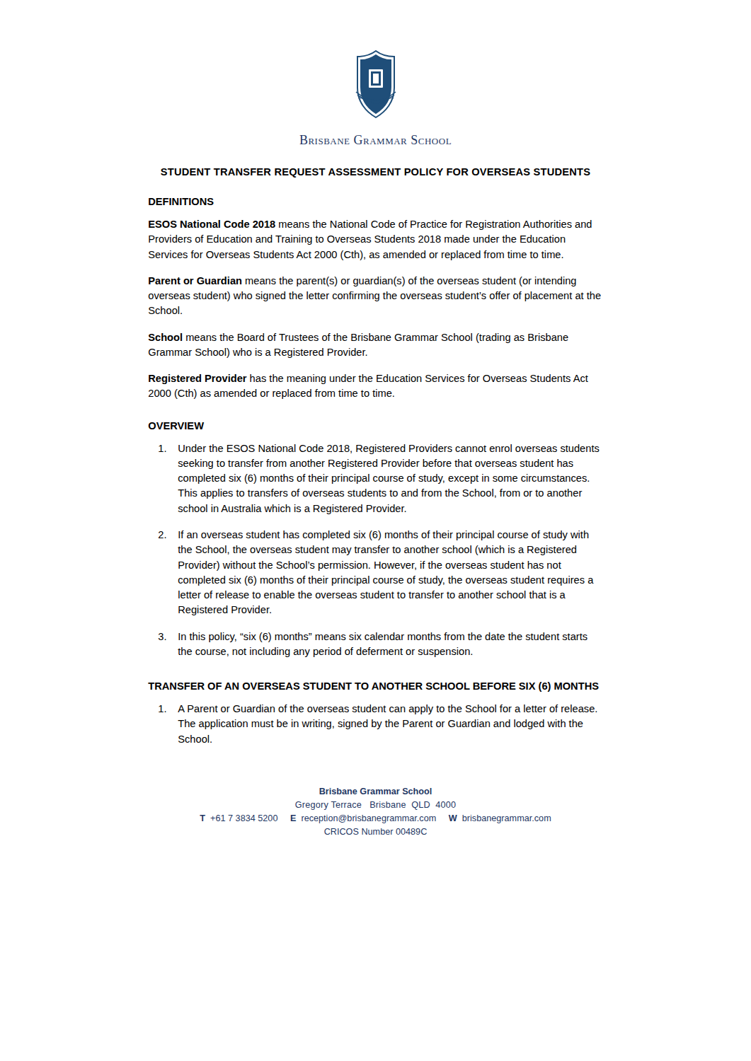NIL SINE LABORE
Brisbane Grammar School
STUDENT TRANSFER REQUEST ASSESSMENT POLICY FOR OVERSEAS STUDENTS
DEFINITIONS
ESOS National Code 2018 means the National Code of Practice for Registration Authorities and Providers of Education and Training to Overseas Students 2018 made under the Education Services for Overseas Students Act 2000 (Cth), as amended or replaced from time to time.
Parent or Guardian means the parent(s) or guardian(s) of the overseas student (or intending overseas student) who signed the letter confirming the overseas student’s offer of placement at the School.
School means the Board of Trustees of the Brisbane Grammar School (trading as Brisbane Grammar School) who is a Registered Provider.
Registered Provider has the meaning under the Education Services for Overseas Students Act 2000 (Cth) as amended or replaced from time to time.
OVERVIEW
Under the ESOS National Code 2018, Registered Providers cannot enrol overseas students seeking to transfer from another Registered Provider before that overseas student has completed six (6) months of their principal course of study, except in some circumstances. This applies to transfers of overseas students to and from the School, from or to another school in Australia which is a Registered Provider.
If an overseas student has completed six (6) months of their principal course of study with the School, the overseas student may transfer to another school (which is a Registered Provider) without the School’s permission. However, if the overseas student has not completed six (6) months of their principal course of study, the overseas student requires a letter of release to enable the overseas student to transfer to another school that is a Registered Provider.
In this policy, “six (6) months” means six calendar months from the date the student starts the course, not including any period of deferment or suspension.
TRANSFER OF AN OVERSEAS STUDENT TO ANOTHER SCHOOL BEFORE SIX (6) MONTHS
A Parent or Guardian of the overseas student can apply to the School for a letter of release. The application must be in writing, signed by the Parent or Guardian and lodged with the School.
Brisbane Grammar School
Gregory Terrace Brisbane QLD 4000
T +61 7 3834 5200 E reception@brisbanegrammar.com W brisbanegrammar.com
CRICOS Number 00489C